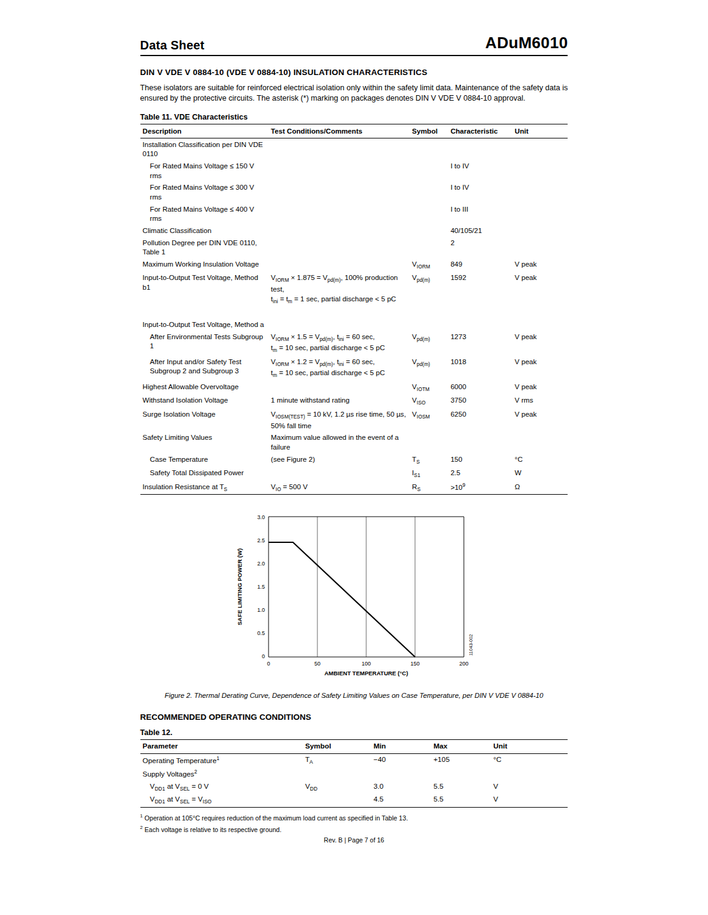Data Sheet
ADuM6010
DIN V VDE V 0884-10 (VDE V 0884-10) INSULATION CHARACTERISTICS
These isolators are suitable for reinforced electrical isolation only within the safety limit data. Maintenance of the safety data is ensured by the protective circuits. The asterisk (*) marking on packages denotes DIN V VDE V 0884-10 approval.
Table 11. VDE Characteristics
| Description | Test Conditions/Comments | Symbol | Characteristic | Unit |
| --- | --- | --- | --- | --- |
| Installation Classification per DIN VDE 0110 | | | | |
| For Rated Mains Voltage ≤ 150 V rms | | | I to IV | |
| For Rated Mains Voltage ≤ 300 V rms | | | I to IV | |
| For Rated Mains Voltage ≤ 400 V rms | | | I to III | |
| Climatic Classification | | | 40/105/21 | |
| Pollution Degree per DIN VDE 0110, Table 1 | | | 2 | |
| Maximum Working Insulation Voltage | | V IORM | 849 | V peak |
| Input-to-Output Test Voltage, Method b1 | V IORM × 1.875 = V pd(m) , 100% production test, t ini = t m = 1 sec, partial discharge < 5 pC | V pd(m) | 1592 | V peak |
| Input-to-Output Test Voltage, Method a | | | | |
| After Environmental Tests Subgroup 1 | V IORM × 1.5 = V pd(m) , t ini = 60 sec, t m = 10 sec, partial discharge < 5 pC | V pd(m) | 1273 | V peak |
| After Input and/or Safety Test Subgroup 2 and Subgroup 3 | V IORM × 1.2 = V pd(m) , t ini = 60 sec, t m = 10 sec, partial discharge < 5 pC | V pd(m) | 1018 | V peak |
| Highest Allowable Overvoltage | | V IOTM | 6000 | V peak |
| Withstand Isolation Voltage | 1 minute withstand rating | V ISO | 3750 | V rms |
| Surge Isolation Voltage | V IOSM(TEST) = 10 kV, 1.2 µs rise time, 50 µs, 50% fall time | V IOSM | 6250 | V peak |
| Safety Limiting Values | Maximum value allowed in the event of a failure | | | |
| Case Temperature | (see Figure 2) | T S | 150 | °C |
| Safety Total Dissipated Power | | I S1 | 2.5 | W |
| Insulation Resistance at T S | V IO = 500 V | R S | >10 9 | Ω |
3.0 2.5 2.0 1.5 1.0 0.5 0 0 50 100 150 200 AMBIENT TEMPERATURE (°C) SAFE LIMITING POWER (W) 11043-002
Figure 2. Thermal Derating Curve, Dependence of Safety Limiting Values on Case Temperature, per DIN V VDE V 0884-10
RECOMMENDED OPERATING CONDITIONS
Table 12.
| Parameter | Symbol | Min | Max | Unit |
| --- | --- | --- | --- | --- |
| Operating Temperature 1 | T A | −40 | +105 | °C |
| Supply Voltages 2 | | | | |
| V DD1 at V SEL = 0 V | V DD | 3.0 | 5.5 | V |
| V DD1 at V SEL = V ISO | | 4.5 | 5.5 | V |
1 Operation at 105°C requires reduction of the maximum load current as specified in Table 13.
2 Each voltage is relative to its respective ground.
Rev. B | Page 7 of 16